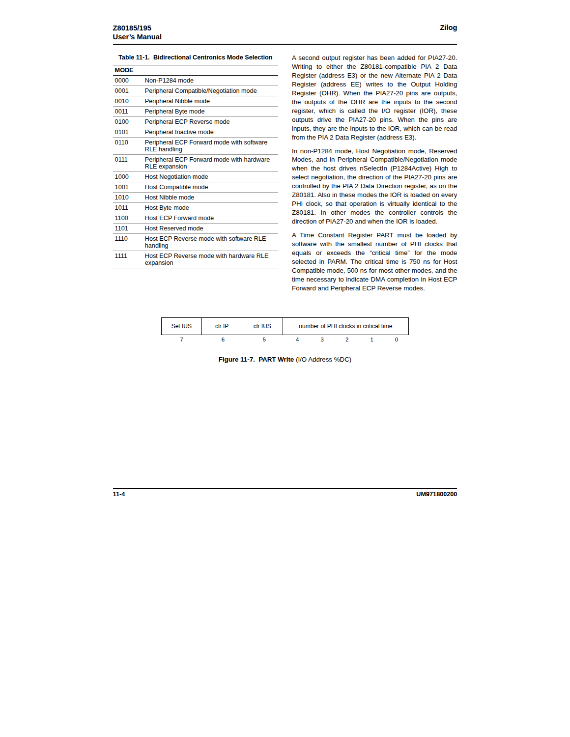Z80185/195
User’s Manual
Zilog
Table 11-1. Bidirectional Centronics Mode Selection
| MODE |
| --- |
| 0000 | Non-P1284 mode |
| 0001 | Peripheral Compatible/Negotiation mode |
| 0010 | Peripheral Nibble mode |
| 0011 | Peripheral Byte mode |
| 0100 | Peripheral ECP Reverse mode |
| 0101 | Peripheral Inactive mode |
| 0110 | Peripheral ECP Forward mode with software RLE handling |
| 0111 | Peripheral ECP Forward mode with hardware RLE expansion |
| 1000 | Host Negotiation mode |
| 1001 | Host Compatible mode |
| 1010 | Host Nibble mode |
| 1011 | Host Byte mode |
| 1100 | Host ECP Forward mode |
| 1101 | Host Reserved mode |
| 1110 | Host ECP Reverse mode with software RLE handling |
| 1111 | Host ECP Reverse mode with hardware RLE expansion |
A second output register has been added for PIA27-20. Writing to either the Z80181-compatible PIA 2 Data Register (address E3) or the new Alternate PIA 2 Data Register (address EE) writes to the Output Holding Register (OHR). When the PIA27-20 pins are outputs, the outputs of the OHR are the inputs to the second register, which is called the I/O register (IOR), these outputs drive the PIA27-20 pins. When the pins are inputs, they are the inputs to the IOR, which can be read from the PIA 2 Data Register (address E3).
In non-P1284 mode, Host Negotiation mode, Reserved Modes, and in Peripheral Compatible/Negotiation mode when the host drives nSelectIn (P1284Active) High to select negotiation, the direction of the PIA27-20 pins are controlled by the PIA 2 Data Direction register, as on the Z80181. Also in these modes the IOR is loaded on every PHI clock, so that operation is virtually identical to the Z80181. In other modes the controller controls the direction of PIA27-20 and when the IOR is loaded.
A Time Constant Register PART must be loaded by software with the smallest number of PHI clocks that equals or exceeds the “critical time” for the mode selected in PARM. The critical time is 750 ns for Host Compatible mode, 500 ns for most other modes, and the time necessary to indicate DMA completion in Host ECP Forward and Peripheral ECP Reverse modes.
| Set IUS | clr IP | clr IUS | number of PHI clocks in critical time |
7 6 5 43210
Figure 11-7. PART Write (I/O Address %DC)
11-4
UM971800200